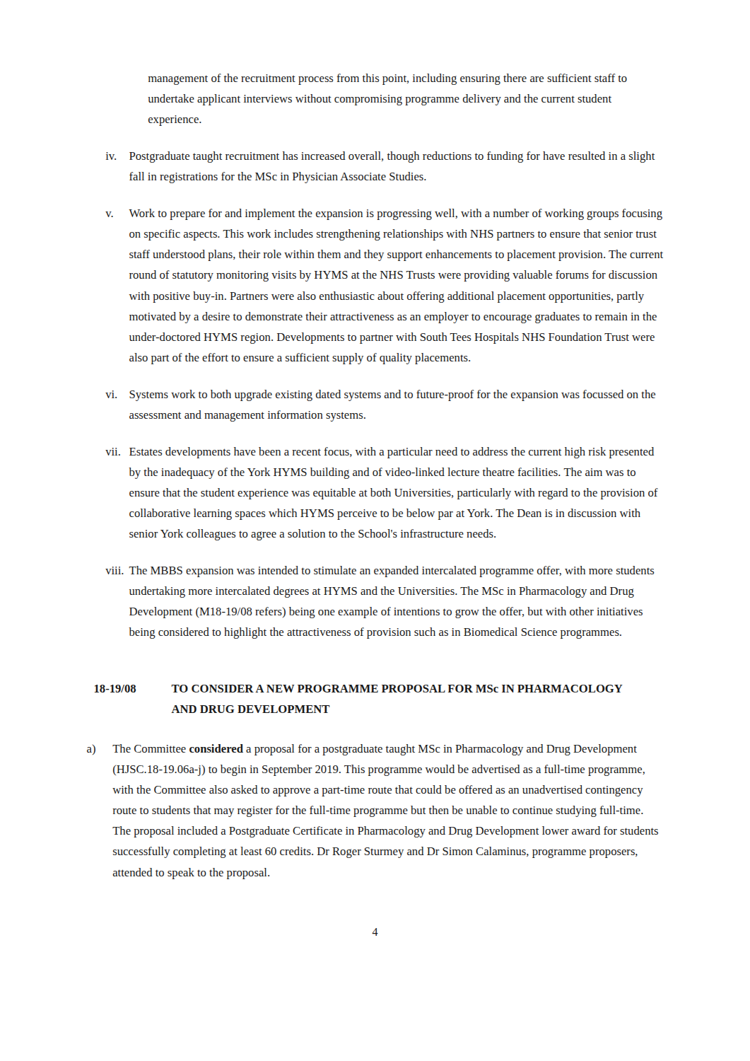management of the recruitment process from this point, including ensuring there are sufficient staff to undertake applicant interviews without compromising programme delivery and the current student experience.
iv. Postgraduate taught recruitment has increased overall, though reductions to funding for have resulted in a slight fall in registrations for the MSc in Physician Associate Studies.
v. Work to prepare for and implement the expansion is progressing well, with a number of working groups focusing on specific aspects. This work includes strengthening relationships with NHS partners to ensure that senior trust staff understood plans, their role within them and they support enhancements to placement provision. The current round of statutory monitoring visits by HYMS at the NHS Trusts were providing valuable forums for discussion with positive buy-in. Partners were also enthusiastic about offering additional placement opportunities, partly motivated by a desire to demonstrate their attractiveness as an employer to encourage graduates to remain in the under-doctored HYMS region. Developments to partner with South Tees Hospitals NHS Foundation Trust were also part of the effort to ensure a sufficient supply of quality placements.
vi. Systems work to both upgrade existing dated systems and to future-proof for the expansion was focussed on the assessment and management information systems.
vii. Estates developments have been a recent focus, with a particular need to address the current high risk presented by the inadequacy of the York HYMS building and of video-linked lecture theatre facilities. The aim was to ensure that the student experience was equitable at both Universities, particularly with regard to the provision of collaborative learning spaces which HYMS perceive to be below par at York. The Dean is in discussion with senior York colleagues to agree a solution to the School's infrastructure needs.
viii. The MBBS expansion was intended to stimulate an expanded intercalated programme offer, with more students undertaking more intercalated degrees at HYMS and the Universities. The MSc in Pharmacology and Drug Development (M18-19/08 refers) being one example of intentions to grow the offer, but with other initiatives being considered to highlight the attractiveness of provision such as in Biomedical Science programmes.
18-19/08 TO CONSIDER A NEW PROGRAMME PROPOSAL FOR MSc IN PHARMACOLOGY AND DRUG DEVELOPMENT
a) The Committee considered a proposal for a postgraduate taught MSc in Pharmacology and Drug Development (HJSC.18-19.06a-j) to begin in September 2019. This programme would be advertised as a full-time programme, with the Committee also asked to approve a part-time route that could be offered as an unadvertised contingency route to students that may register for the full-time programme but then be unable to continue studying full-time. The proposal included a Postgraduate Certificate in Pharmacology and Drug Development lower award for students successfully completing at least 60 credits. Dr Roger Sturmey and Dr Simon Calaminus, programme proposers, attended to speak to the proposal.
4